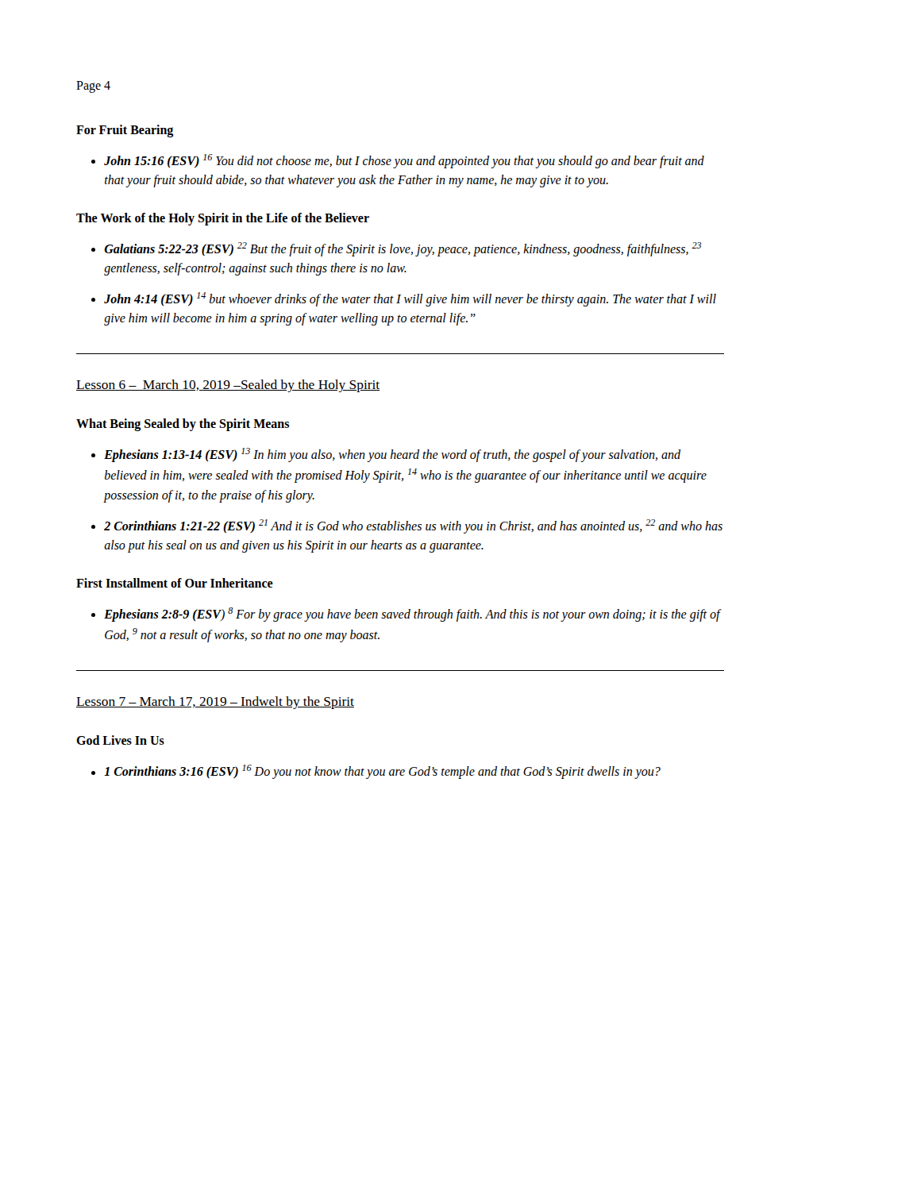Page 4
For Fruit Bearing
John 15:16 (ESV) 16 You did not choose me, but I chose you and appointed you that you should go and bear fruit and that your fruit should abide, so that whatever you ask the Father in my name, he may give it to you.
The Work of the Holy Spirit in the Life of the Believer
Galatians 5:22-23 (ESV) 22 But the fruit of the Spirit is love, joy, peace, patience, kindness, goodness, faithfulness, 23 gentleness, self-control; against such things there is no law.
John 4:14 (ESV) 14 but whoever drinks of the water that I will give him will never be thirsty again. The water that I will give him will become in him a spring of water welling up to eternal life.”
Lesson 6 – March 10, 2019 –Sealed by the Holy Spirit
What Being Sealed by the Spirit Means
Ephesians 1:13-14 (ESV) 13 In him you also, when you heard the word of truth, the gospel of your salvation, and believed in him, were sealed with the promised Holy Spirit, 14 who is the guarantee of our inheritance until we acquire possession of it, to the praise of his glory.
2 Corinthians 1:21-22 (ESV) 21 And it is God who establishes us with you in Christ, and has anointed us, 22 and who has also put his seal on us and given us his Spirit in our hearts as a guarantee.
First Installment of Our Inheritance
Ephesians 2:8-9 (ESV) 8 For by grace you have been saved through faith. And this is not your own doing; it is the gift of God, 9 not a result of works, so that no one may boast.
Lesson 7 – March 17, 2019 – Indwelt by the Spirit
God Lives In Us
1 Corinthians 3:16 (ESV) 16 Do you not know that you are God’s temple and that God’s Spirit dwells in you?